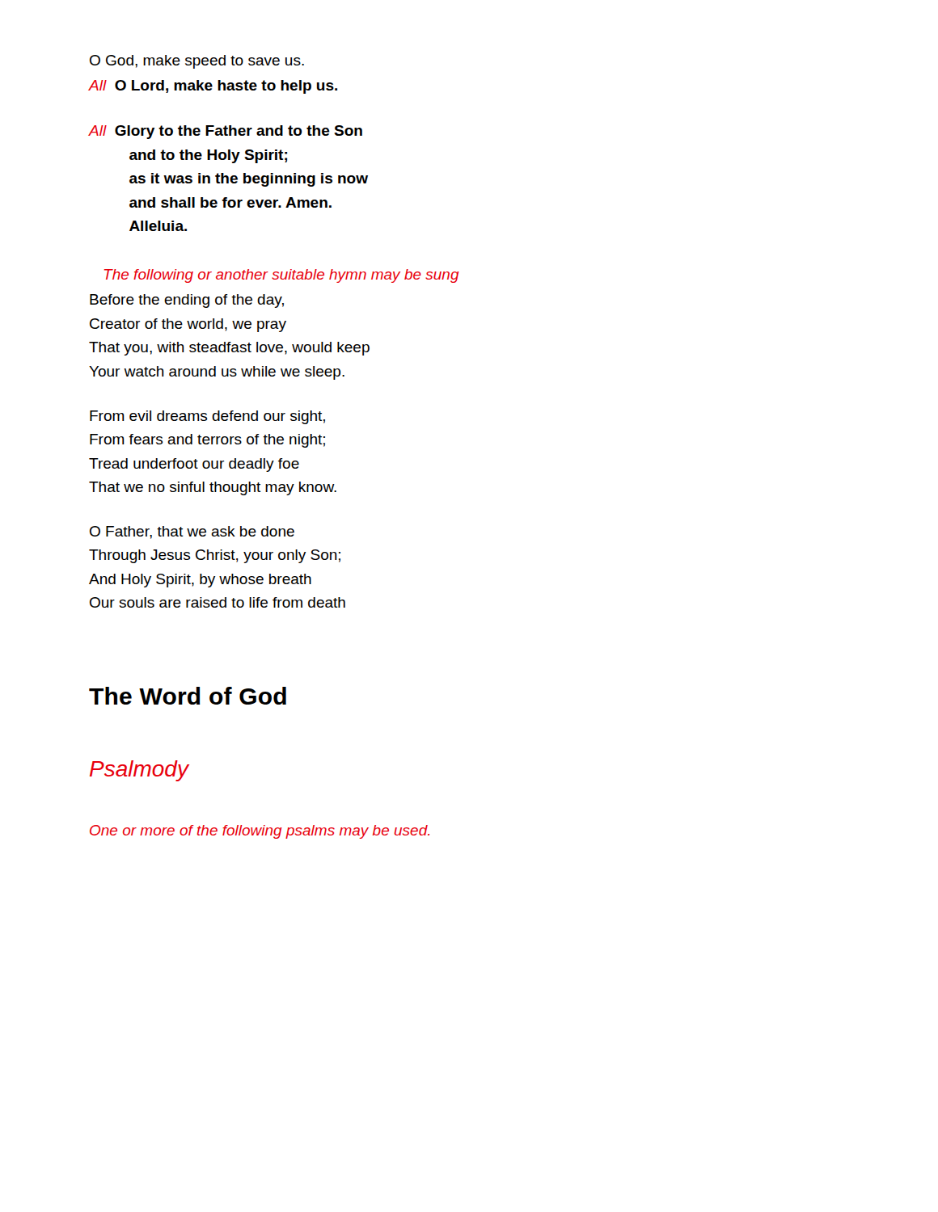O God, make speed to save us.
All O Lord, make haste to help us.
All Glory to the Father and to the Son
and to the Holy Spirit;
as it was in the beginning is now
and shall be for ever. Amen.
Alleluia.
The following or another suitable hymn may be sung
Before the ending of the day,
Creator of the world, we pray
That you, with steadfast love, would keep
Your watch around us while we sleep.
From evil dreams defend our sight,
From fears and terrors of the night;
Tread underfoot our deadly foe
That we no sinful thought may know.
O Father, that we ask be done
Through Jesus Christ, your only Son;
And Holy Spirit, by whose breath
Our souls are raised to life from death
The Word of God
Psalmody
One or more of the following psalms may be used.